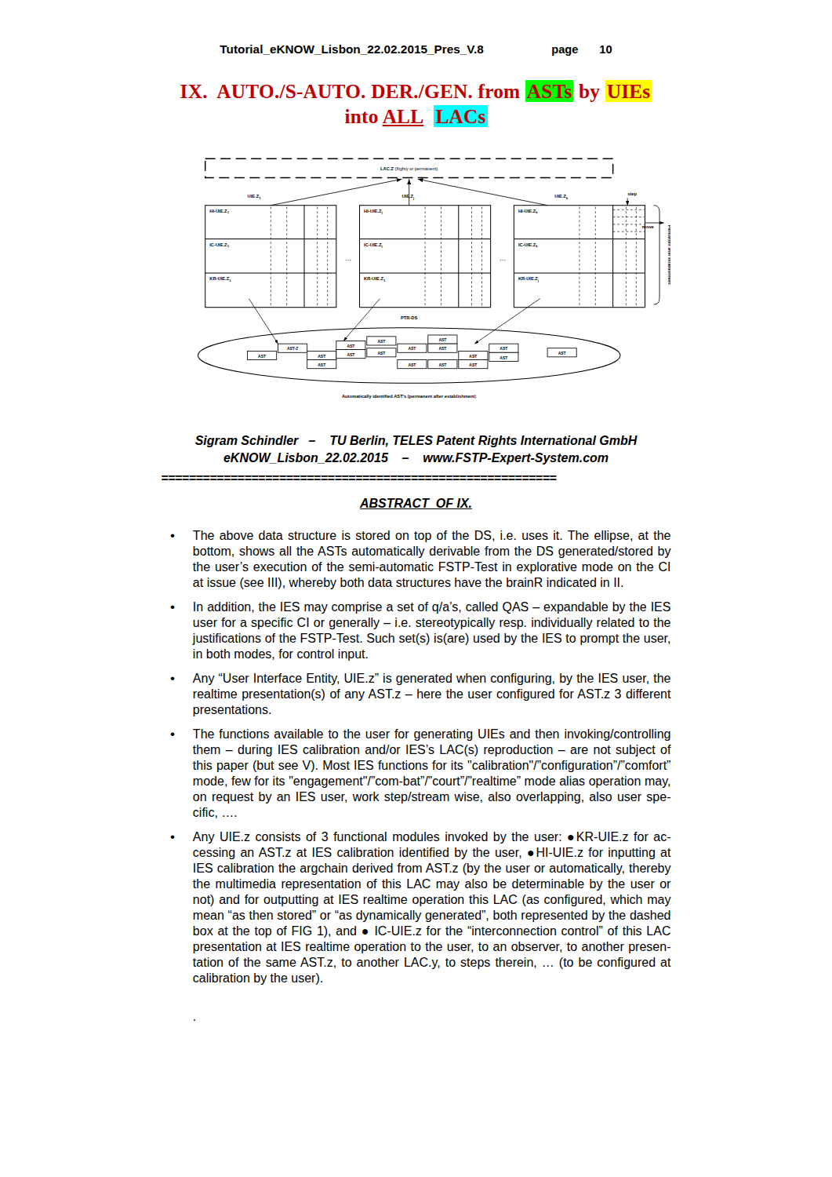Tutorial_eKNOW_Lisbon_22.02.2015_Pres_V.8 page10
IX. AUTO./S-AUTO. DER./GEN. from ASTs by UIEs into ALL LACs
LAC.Z (flighty or permanent) UIE.Z1 UIE.Zj UIE.Zk step HI-UIE.Z1 IC-UIE.Z1 KR-UIE.Z1 … HI-UIE.Zj IC-UIE.Zj KR-UIE.Z1 … HI-UIE.Zk IC-UIE.Zk KR-UIE.Zj move Permanent after establishment PTR-DS AST AST-Z AST AST AST AST AST AST AST AST AST AST AST AST AST AST AST AST Automatically identified AST's (permanent after establishment)
Sigram Schindler – TU Berlin, TELES Patent Rights International GmbH
eKNOW_Lisbon_22.02.2015 – www.FSTP-Expert-System.com
=========================================================
ABSTRACT OF IX.
The above data structure is stored on top of the DS, i.e. uses it. The ellipse, at the bottom, shows all the ASTs automatically derivable from the DS generated/stored by the user’s execution of the semi-automatic FSTP-Test in explorative mode on the CI at issue (see III), whereby both data structures have the brainR indicated in II.
In addition, the IES may comprise a set of q/a’s, called QAS – expandable by the IES user for a specific CI or generally – i.e. stereotypically resp. individually related to the justifications of the FSTP-Test. Such set(s) is(are) used by the IES to prompt the user, in both modes, for control input.
Any “User Interface Entity, UIE.z” is generated when configuring, by the IES user, the realtime presentation(s) of any AST.z – here the user configured for AST.z 3 different presentations.
The functions available to the user for generating UIEs and then invoking/controlling them – during IES calibration and/or IES’s LAC(s) reproduction – are not subject of this paper (but see V). Most IES functions for its "calibration"/”configuration”/”comfort” mode, few for its "engagement"/”com-bat”/”court”/”realtime” mode alias operation may, on request by an IES user, work step/stream wise, also overlapping, also user specific, ….
Any UIE.z consists of 3 functional modules invoked by the user: ●KR-UIE.z for accessing an AST.z at IES calibration identified by the user, ●HI-UIE.z for inputting at IES calibration the argchain derived from AST.z (by the user or automatically, thereby the multimedia representation of this LAC may also be determinable by the user or not) and for outputting at IES realtime operation this LAC (as configured, which may mean “as then stored” or “as dynamically generated”, both represented by the dashed box at the top of FIG 1), and ● IC-UIE.z for the “interconnection control” of this LAC presentation at IES realtime operation to the user, to an observer, to another presentation of the same AST.z, to another LAC.y, to steps therein, … (to be configured at calibration by the user).
.